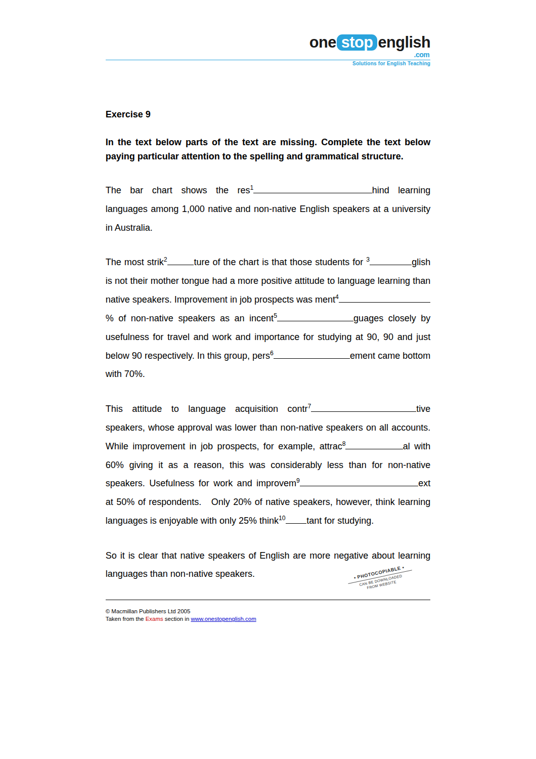one stop english .com Solutions for English Teaching
Exercise 9
In the text below parts of the text are missing. Complete the text below paying particular attention to the spelling and grammatical structure.
The bar chart shows the res1 hind learning languages among 1,000 native and non-native English speakers at a university in Australia.
The most strik2 ture of the chart is that those students for 3 glish is not their mother tongue had a more positive attitude to language learning than native speakers. Improvement in job prospects was ment4 % of non-native speakers as an incent5 guages closely by usefulness for travel and work and importance for studying at 90, 90 and just below 90 respectively. In this group, pers6 ement came bottom with 70%.
This attitude to language acquisition contr7 tive speakers, whose approval was lower than non-native speakers on all accounts. While improvement in job prospects, for example, attrac8 al with 60% giving it as a reason, this was considerably less than for non-native speakers. Usefulness for work and improvem9 ext at 50% of respondents. Only 20% of native speakers, however, think learning languages is enjoyable with only 25% think10 tant for studying.
So it is clear that native speakers of English are more negative about learning languages than non-native speakers.
© Macmillan Publishers Ltd 2005
Taken from the Exams section in www.onestopenglish.com
• PHOTOCOPIABLE •
CAN BE DOWNLOADED
FROM WEBSITE